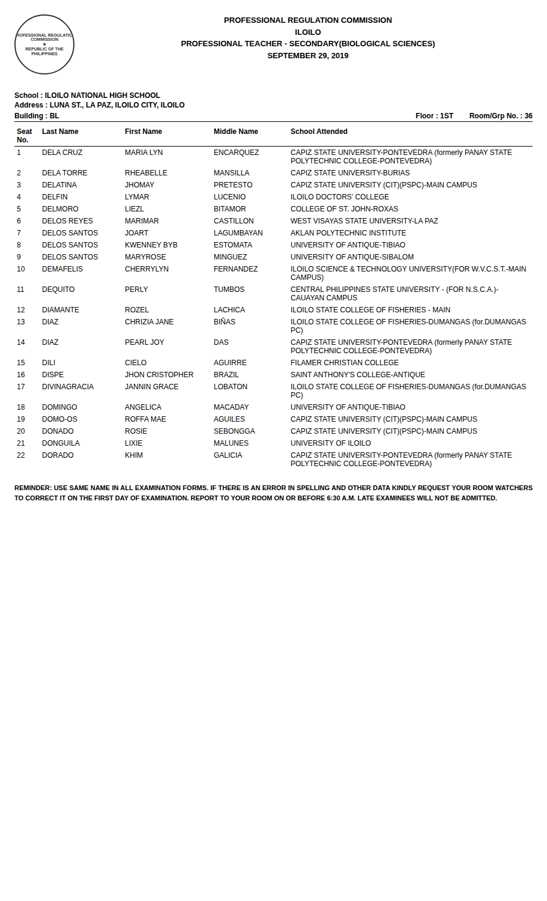PROFESSIONAL REGULATION
COMMISSION
★
REPUBLIC OF THE PHILIPPINES
PROFESSIONAL REGULATION COMMISSION
ILOILO
PROFESSIONAL TEACHER - SECONDARY(BIOLOGICAL SCIENCES)
SEPTEMBER 29, 2019
School : ILOILO NATIONAL HIGH SCHOOL
Address : LUNA ST., LA PAZ, ILOILO CITY, ILOILO
Building : BL
Floor : 1ST Room/Grp No. : 36
| Seat No. | Last Name | First Name | Middle Name | School Attended |
| --- | --- | --- | --- | --- |
| 1 | DELA CRUZ | MARIA LYN | ENCARQUEZ | CAPIZ STATE UNIVERSITY-PONTEVEDRA (formerly PANAY STATE POLYTECHNIC COLLEGE-PONTEVEDRA) |
| 2 | DELA TORRE | RHEABELLE | MANSILLA | CAPIZ STATE UNIVERSITY-BURIAS |
| 3 | DELATINA | JHOMAY | PRETESTO | CAPIZ STATE UNIVERSITY (CIT)(PSPC)-MAIN CAMPUS |
| 4 | DELFIN | LYMAR | LUCENIO | ILOILO DOCTORS' COLLEGE |
| 5 | DELMORO | LIEZL | BITAMOR | COLLEGE OF ST. JOHN-ROXAS |
| 6 | DELOS REYES | MARIMAR | CASTILLON | WEST VISAYAS STATE UNIVERSITY-LA PAZ |
| 7 | DELOS SANTOS | JOART | LAGUMBAYAN | AKLAN POLYTECHNIC INSTITUTE |
| 8 | DELOS SANTOS | KWENNEY BYB | ESTOMATA | UNIVERSITY OF ANTIQUE-TIBIAO |
| 9 | DELOS SANTOS | MARYROSE | MINGUEZ | UNIVERSITY OF ANTIQUE-SIBALOM |
| 10 | DEMAFELIS | CHERRYLYN | FERNANDEZ | ILOILO SCIENCE & TECHNOLOGY UNIVERSITY(FOR W.V.C.S.T.-MAIN CAMPUS) |
| 11 | DEQUITO | PERLY | TUMBOS | CENTRAL PHILIPPINES STATE UNIVERSITY - (FOR N.S.C.A.)-CAUAYAN CAMPUS |
| 12 | DIAMANTE | ROZEL | LACHICA | ILOILO STATE COLLEGE OF FISHERIES - MAIN |
| 13 | DIAZ | CHRIZIA JANE | BIÑAS | ILOILO STATE COLLEGE OF FISHERIES-DUMANGAS (for.DUMANGAS PC) |
| 14 | DIAZ | PEARL JOY | DAS | CAPIZ STATE UNIVERSITY-PONTEVEDRA (formerly PANAY STATE POLYTECHNIC COLLEGE-PONTEVEDRA) |
| 15 | DILI | CIELO | AGUIRRE | FILAMER CHRISTIAN COLLEGE |
| 16 | DISPE | JHON CRISTOPHER | BRAZIL | SAINT ANTHONY'S COLLEGE-ANTIQUE |
| 17 | DIVINAGRACIA | JANNIN GRACE | LOBATON | ILOILO STATE COLLEGE OF FISHERIES-DUMANGAS (for.DUMANGAS PC) |
| 18 | DOMINGO | ANGELICA | MACADAY | UNIVERSITY OF ANTIQUE-TIBIAO |
| 19 | DOMO-OS | ROFFA MAE | AGUILES | CAPIZ STATE UNIVERSITY (CIT)(PSPC)-MAIN CAMPUS |
| 20 | DONADO | ROSIE | SEBONGGA | CAPIZ STATE UNIVERSITY (CIT)(PSPC)-MAIN CAMPUS |
| 21 | DONGUILA | LIXIE | MALUNES | UNIVERSITY OF ILOILO |
| 22 | DORADO | KHIM | GALICIA | CAPIZ STATE UNIVERSITY-PONTEVEDRA (formerly PANAY STATE POLYTECHNIC COLLEGE-PONTEVEDRA) |
REMINDER: USE SAME NAME IN ALL EXAMINATION FORMS. IF THERE IS AN ERROR IN SPELLING AND OTHER DATA KINDLY REQUEST YOUR ROOM WATCHERS TO CORRECT IT ON THE FIRST DAY OF EXAMINATION. REPORT TO YOUR ROOM ON OR BEFORE 6:30 A.M. LATE EXAMINEES WILL NOT BE ADMITTED.